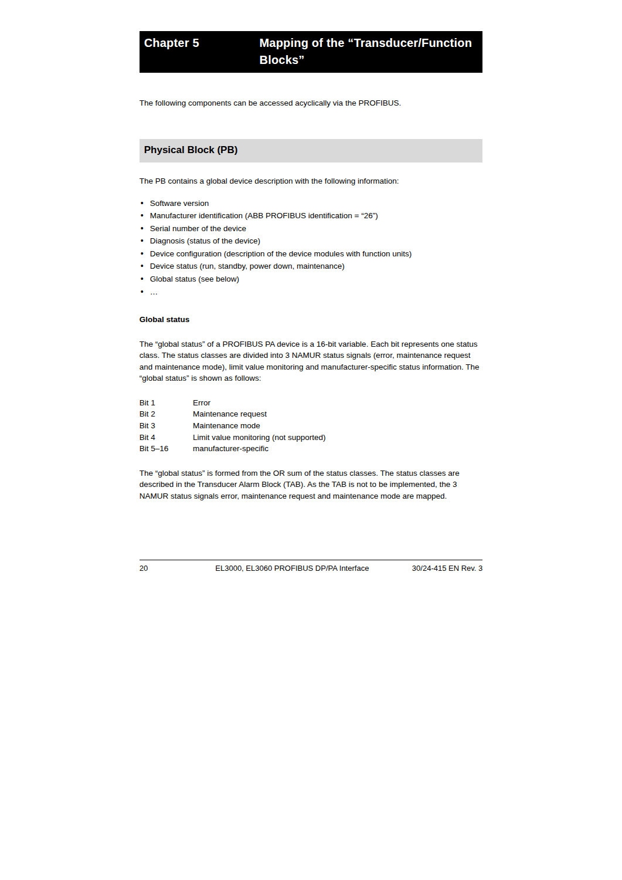Chapter 5 Mapping of the “Transducer/Function Blocks”
The following components can be accessed acyclically via the PROFIBUS.
Physical Block (PB)
The PB contains a global device description with the following information:
Software version
Manufacturer identification (ABB PROFIBUS identification = “26”)
Serial number of the device
Diagnosis (status of the device)
Device configuration (description of the device modules with function units)
Device status (run, standby, power down, maintenance)
Global status (see below)
…
Global status
The “global status” of a PROFIBUS PA device is a 16-bit variable. Each bit represents one status class. The status classes are divided into 3 NAMUR status signals (error, maintenance request and maintenance mode), limit value monitoring and manufacturer-specific status information. The “global status” is shown as follows:
Bit 1 Error
Bit 2 Maintenance request
Bit 3 Maintenance mode
Bit 4 Limit value monitoring (not supported)
Bit 5–16 manufacturer-specific
The “global status” is formed from the OR sum of the status classes. The status classes are described in the Transducer Alarm Block (TAB). As the TAB is not to be implemented, the 3 NAMUR status signals error, maintenance request and maintenance mode are mapped.
20 EL3000, EL3060 PROFIBUS DP/PA Interface 30/24-415 EN Rev. 3